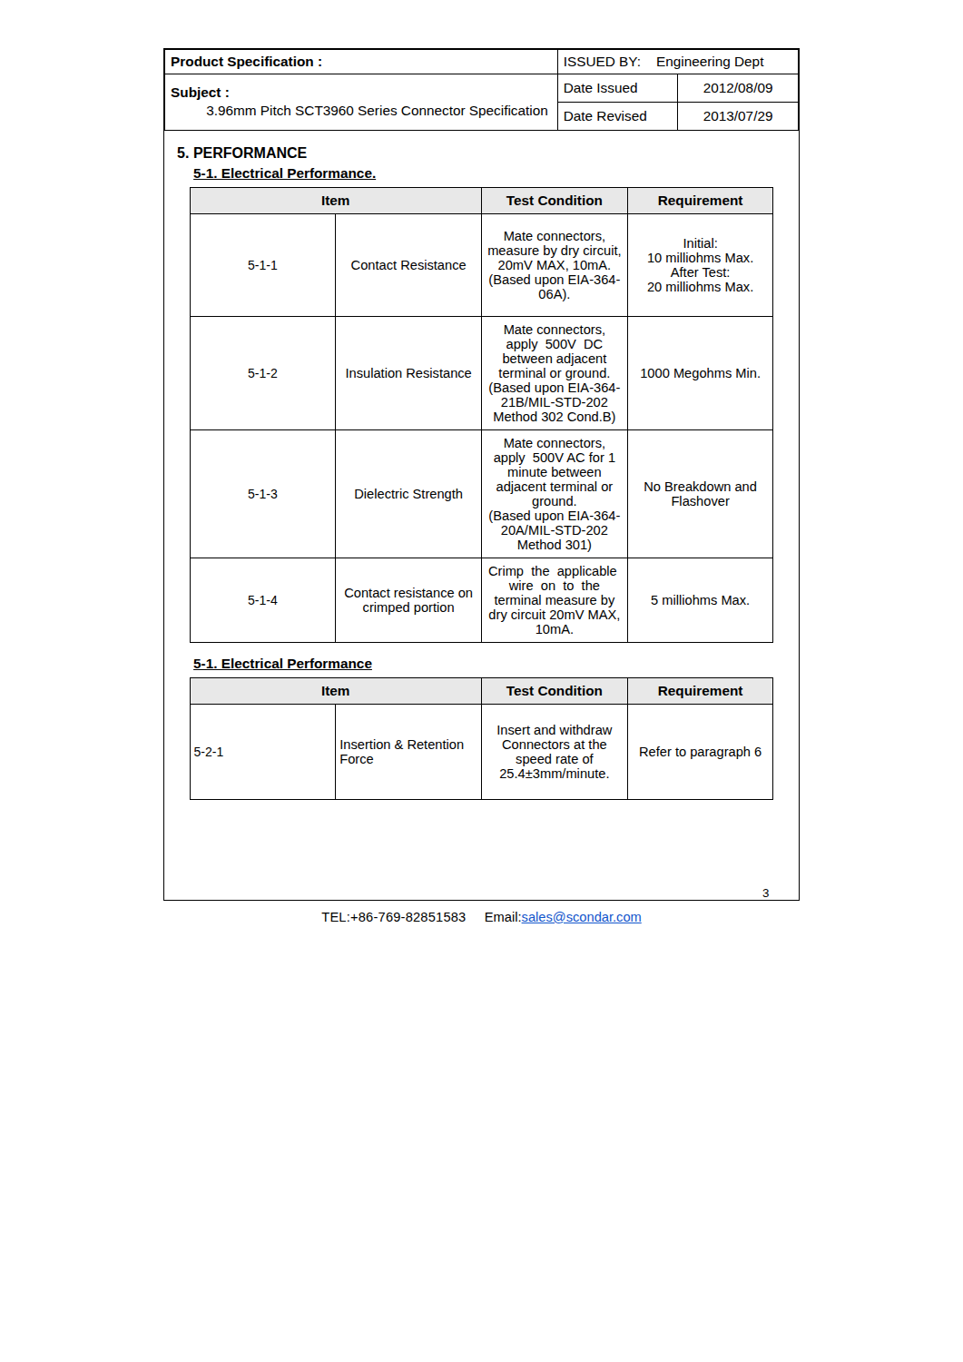| Product Specification : | ISSUED BY: Engineering Dept |
| Subject : 3.96mm Pitch SCT3960 Series Connector Specification | Date Issued | 2012/08/09 |
| Date Revised | 2013/07/29 |
5. PERFORMANCE
5-1. Electrical Performance.
| Item | Test Condition | Requirement |
| --- | --- | --- |
| 5-1-1 | Contact Resistance | Mate connectors, measure by dry circuit, 20mV MAX, 10mA. (Based upon EIA-364-06A). | Initial: 10 milliohms Max. After Test: 20 milliohms Max. |
| 5-1-2 | Insulation Resistance | Mate connectors, apply 500V DC between adjacent terminal or ground. (Based upon EIA-364-21B/MIL-STD-202 Method 302 Cond.B) | 1000 Megohms Min. |
| 5-1-3 | Dielectric Strength | Mate connectors, apply 500V AC for 1 minute between adjacent terminal or ground. (Based upon EIA-364-20A/MIL-STD-202 Method 301) | No Breakdown and Flashover |
| 5-1-4 | Contact resistance on crimped portion | Crimp the applicable wire on to the terminal measure by dry circuit 20mV MAX, 10mA. | 5 milliohms Max. |
5-1. Electrical Performance
| Item | Test Condition | Requirement |
| --- | --- | --- |
| 5-2-1 | Insertion & Retention Force | Insert and withdraw Connectors at the speed rate of 25.4±3mm/minute. | Refer to paragraph 6 |
TEL:+86-769-82851583 Email:sales@scondar.com 3